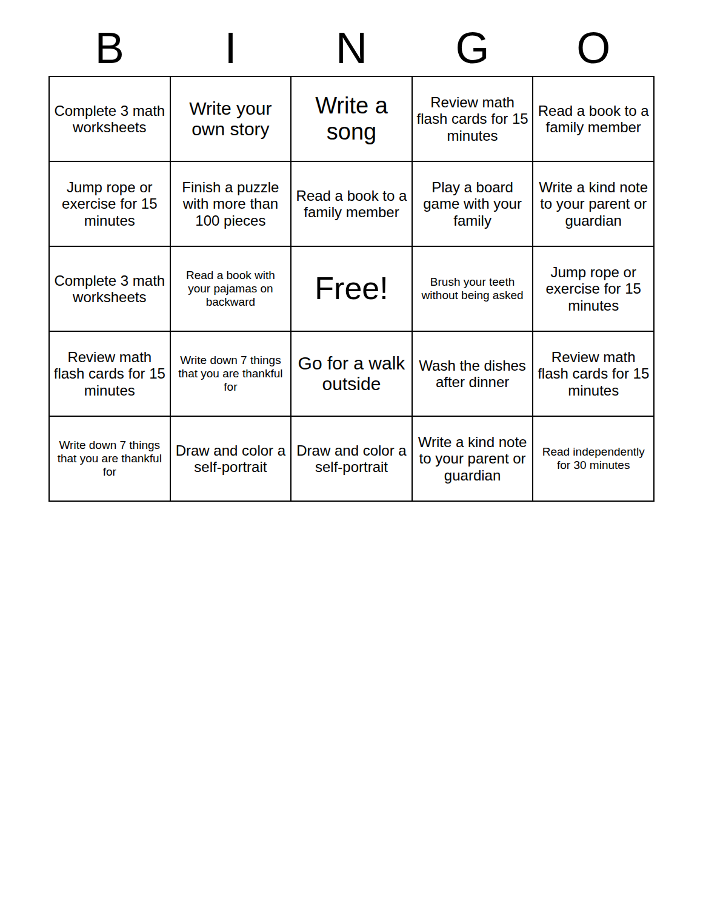| B | I | N | G | O |
| --- | --- | --- | --- | --- |
| Complete 3 math worksheets | Write your own story | Write a song | Review math flash cards for 15 minutes | Read a book to a family member |
| Jump rope or exercise for 15 minutes | Finish a puzzle with more than 100 pieces | Read a book to a family member | Play a board game with your family | Write a kind note to your parent or guardian |
| Complete 3 math worksheets | Read a book with your pajamas on backward | Free! | Brush your teeth without being asked | Jump rope or exercise for 15 minutes |
| Review math flash cards for 15 minutes | Write down 7 things that you are thankful for | Go for a walk outside | Wash the dishes after dinner | Review math flash cards for 15 minutes |
| Write down 7 things that you are thankful for | Draw and color a self-portrait | Draw and color a self-portrait | Write a kind note to your parent or guardian | Read independently for 30 minutes |